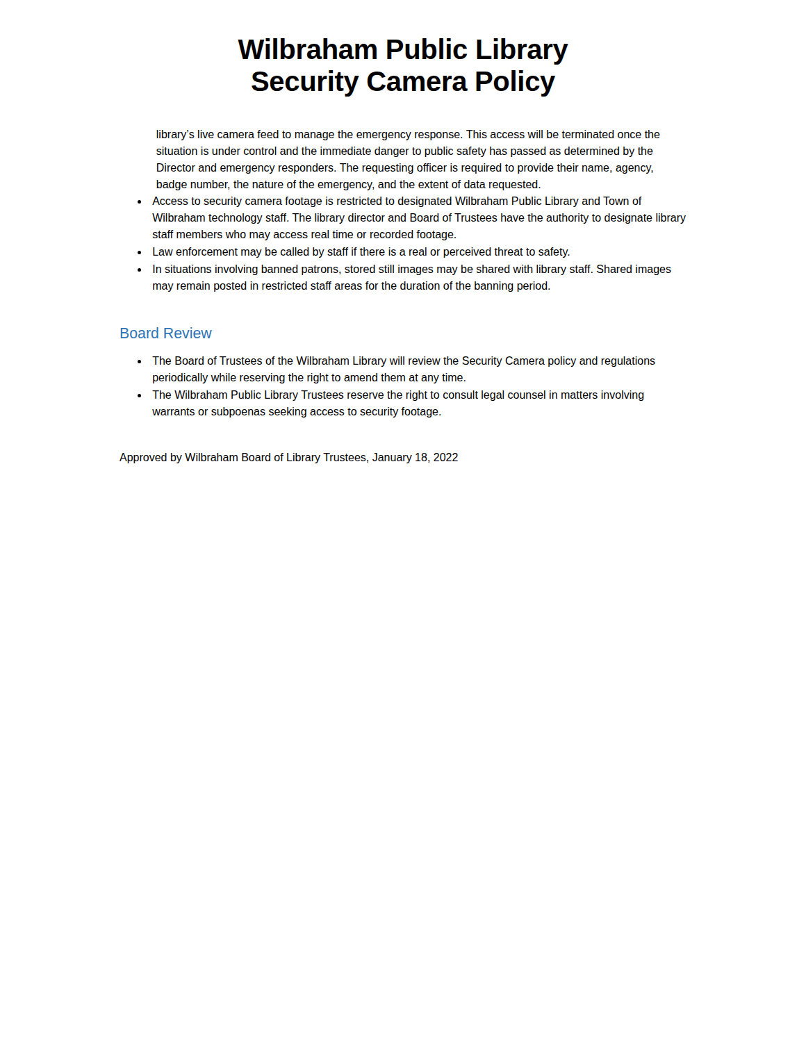Wilbraham Public LibrarySecurity Camera Policy
library’s live camera feed to manage the emergency response. This access will be terminated once the situation is under control and the immediate danger to public safety has passed as determined by the Director and emergency responders. The requesting officer is required to provide their name, agency, badge number, the nature of the emergency, and the extent of data requested.
Access to security camera footage is restricted to designated Wilbraham Public Library and Town of Wilbraham technology staff. The library director and Board of Trustees have the authority to designate library staff members who may access real time or recorded footage.
Law enforcement may be called by staff if there is a real or perceived threat to safety.
In situations involving banned patrons, stored still images may be shared with library staff. Shared images may remain posted in restricted staff areas for the duration of the banning period.
Board Review
The Board of Trustees of the Wilbraham Library will review the Security Camera policy and regulations periodically while reserving the right to amend them at any time.
The Wilbraham Public Library Trustees reserve the right to consult legal counsel in matters involving warrants or subpoenas seeking access to security footage.
Approved by Wilbraham Board of Library Trustees, January 18, 2022